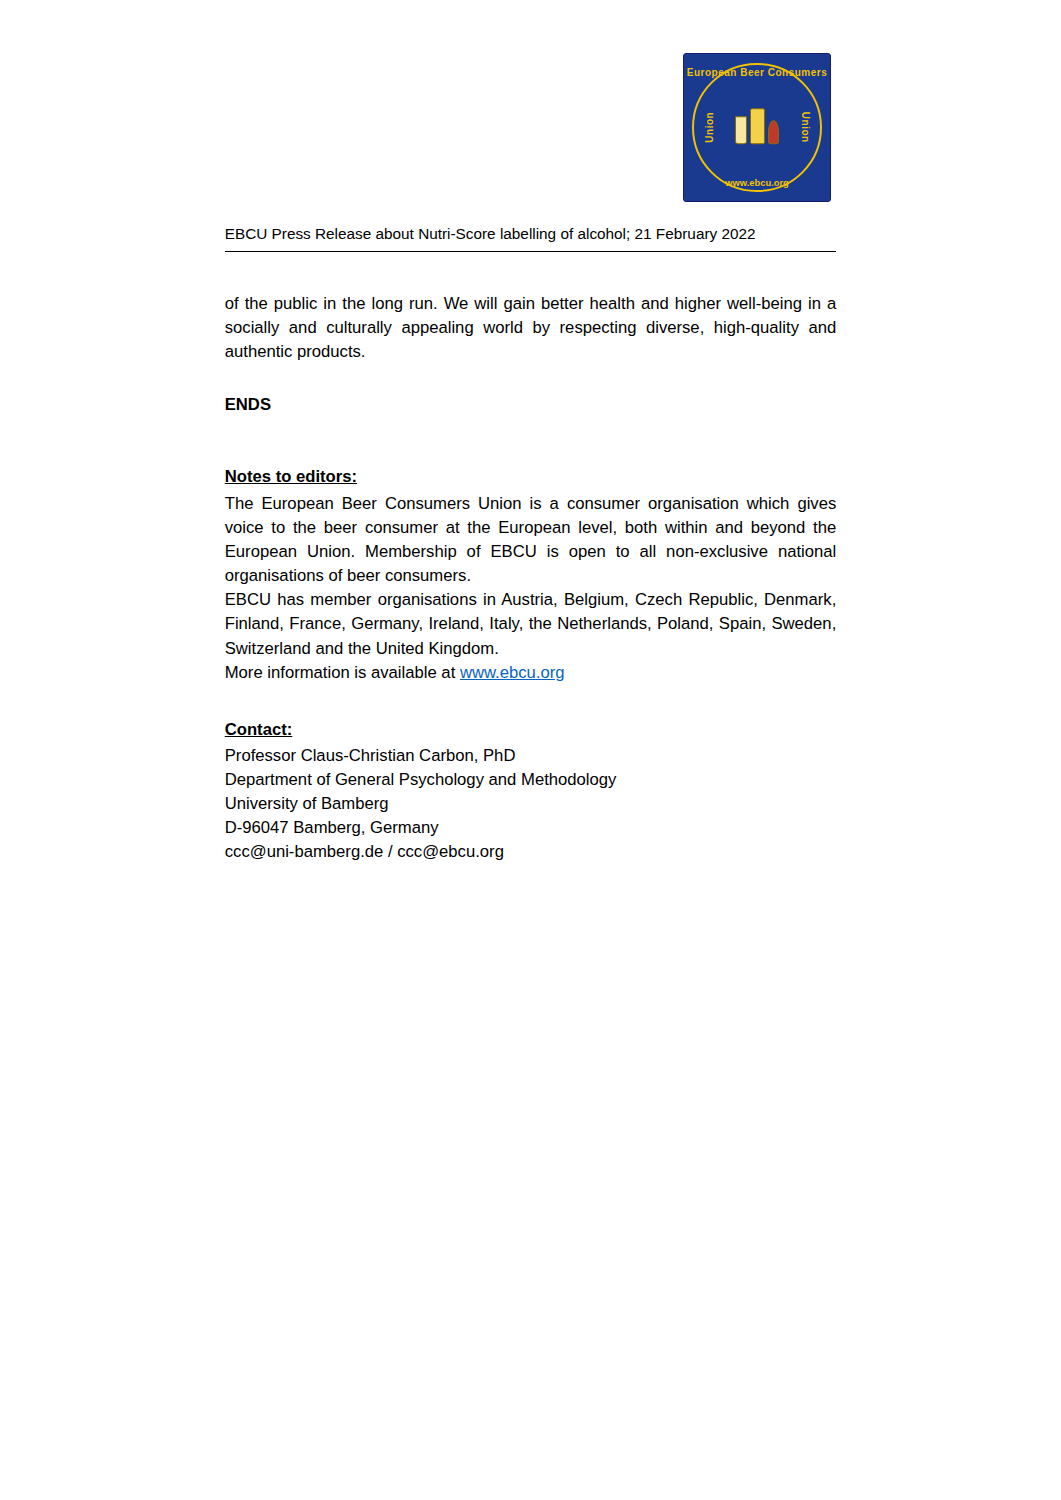European Beer Consumers
Union
Union
www.ebcu.org
EBCU Press Release about Nutri-Score labelling of alcohol; 21 February 2022
of the public in the long run. We will gain better health and higher well-being in a socially and culturally appealing world by respecting diverse, high-quality and authentic products.
ENDS
Notes to editors:
The European Beer Consumers Union is a consumer organisation which gives voice to the beer consumer at the European level, both within and beyond the European Union. Membership of EBCU is open to all non-exclusive national organisations of beer consumers.
EBCU has member organisations in Austria, Belgium, Czech Republic, Denmark, Finland, France, Germany, Ireland, Italy, the Netherlands, Poland, Spain, Sweden, Switzerland and the United Kingdom.
More information is available at www.ebcu.org
Contact:
Professor Claus-Christian Carbon, PhD
Department of General Psychology and Methodology
University of Bamberg
D-96047 Bamberg, Germany
ccc@uni-bamberg.de / ccc@ebcu.org